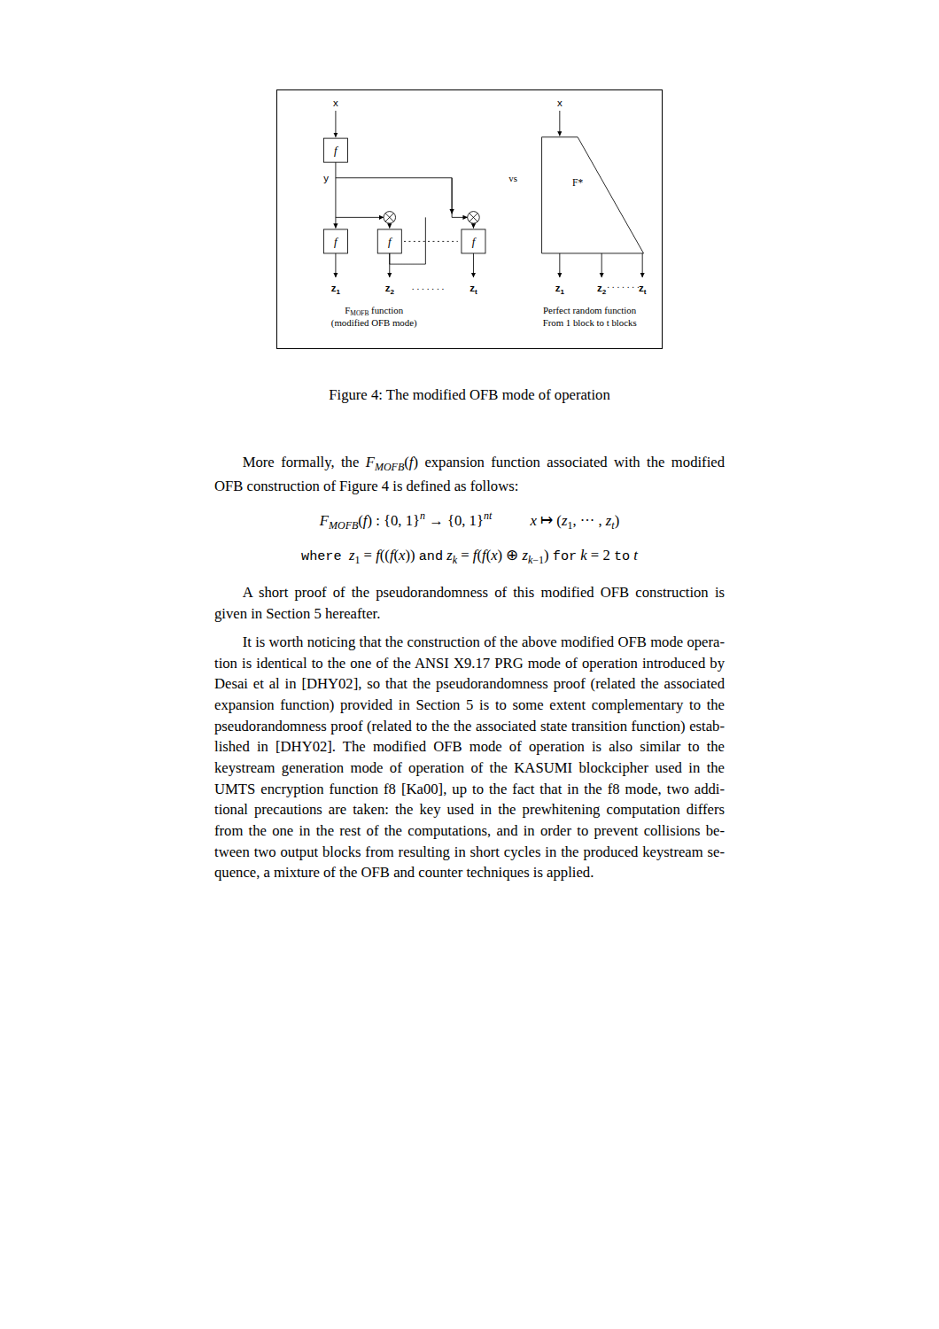x f y f f f z1 z2 zt . . . . . . . FMOFB function (modified OFB mode) vs x F* z1 z2 zt . . . . . . . Perfect random function From 1 block to t blocks
Figure 4: The modified OFB mode of operation
More formally, the FMOFB(f) expansion function associated with the modified OFB construction of Figure 4 is defined as follows:
FMOFB(f) : {0, 1}n → {0, 1}nt x ↦ (z1, ··· , zt)
where z1 = f((f(x)) and zk = f(f(x) ⊕ zk−1) for k = 2 to t
A short proof of the pseudorandomness of this modified OFB construction is given in Section 5 hereafter.
It is worth noticing that the construction of the above modified OFB mode operation is identical to the one of the ANSI X9.17 PRG mode of operation introduced by Desai et al in [DHY02], so that the pseudorandomness proof (related the associated expansion function) provided in Section 5 is to some extent complementary to the pseudorandomness proof (related to the the associated state transition function) established in [DHY02]. The modified OFB mode of operation is also similar to the keystream generation mode of operation of the KASUMI blockcipher used in the UMTS encryption function f8 [Ka00], up to the fact that in the f8 mode, two additional precautions are taken: the key used in the prewhitening computation differs from the one in the rest of the computations, and in order to prevent collisions between two output blocks from resulting in short cycles in the produced keystream sequence, a mixture of the OFB and counter techniques is applied.